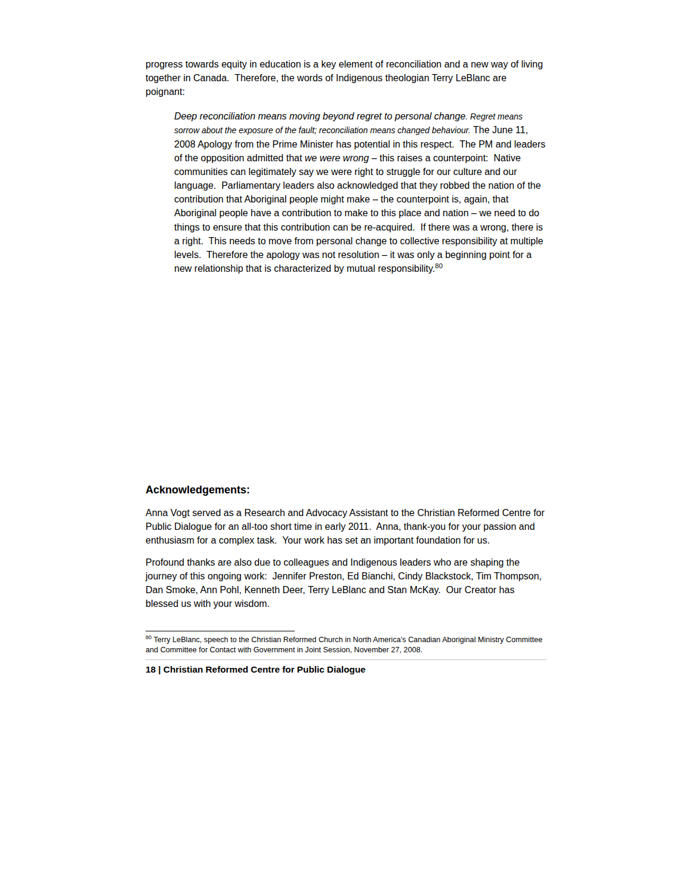progress towards equity in education is a key element of reconciliation and a new way of living together in Canada. Therefore, the words of Indigenous theologian Terry LeBlanc are poignant:
Deep reconciliation means moving beyond regret to personal change. Regret means sorrow about the exposure of the fault; reconciliation means changed behaviour. The June 11, 2008 Apology from the Prime Minister has potential in this respect. The PM and leaders of the opposition admitted that we were wrong – this raises a counterpoint: Native communities can legitimately say we were right to struggle for our culture and our language. Parliamentary leaders also acknowledged that they robbed the nation of the contribution that Aboriginal people might make – the counterpoint is, again, that Aboriginal people have a contribution to make to this place and nation – we need to do things to ensure that this contribution can be re-acquired. If there was a wrong, there is a right. This needs to move from personal change to collective responsibility at multiple levels. Therefore the apology was not resolution – it was only a beginning point for a new relationship that is characterized by mutual responsibility.80
Acknowledgements:
Anna Vogt served as a Research and Advocacy Assistant to the Christian Reformed Centre for Public Dialogue for an all-too short time in early 2011. Anna, thank-you for your passion and enthusiasm for a complex task. Your work has set an important foundation for us.
Profound thanks are also due to colleagues and Indigenous leaders who are shaping the journey of this ongoing work: Jennifer Preston, Ed Bianchi, Cindy Blackstock, Tim Thompson, Dan Smoke, Ann Pohl, Kenneth Deer, Terry LeBlanc and Stan McKay. Our Creator has blessed us with your wisdom.
80 Terry LeBlanc, speech to the Christian Reformed Church in North America’s Canadian Aboriginal Ministry Committee and Committee for Contact with Government in Joint Session, November 27, 2008.
18 | Christian Reformed Centre for Public Dialogue